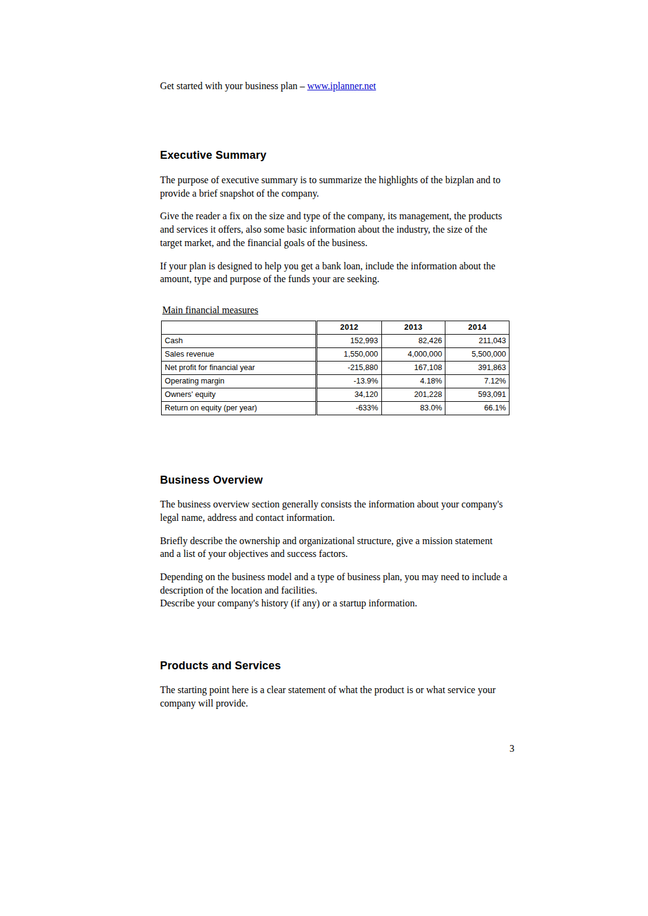Get started with your business plan – www.iplanner.net
Executive Summary
The purpose of executive summary is to summarize the highlights of the bizplan and to provide a brief snapshot of the company.
Give the reader a fix on the size and type of the company, its management, the products and services it offers, also some basic information about the industry, the size of the target market, and the financial goals of the business.
If your plan is designed to help you get a bank loan, include the information about the amount, type and purpose of the funds your are seeking.
Main financial measures
| | 2012 | 2013 | 2014 |
| --- | --- | --- | --- |
| Cash | 152,993 | 82,426 | 211,043 |
| Sales revenue | 1,550,000 | 4,000,000 | 5,500,000 |
| Net profit for financial year | -215,880 | 167,108 | 391,863 |
| Operating margin | -13.9% | 4.18% | 7.12% |
| Owners' equity | 34,120 | 201,228 | 593,091 |
| Return on equity (per year) | -633% | 83.0% | 66.1% |
Business Overview
The business overview section generally consists the information about your company's legal name, address and contact information.
Briefly describe the ownership and organizational structure, give a mission statement and a list of your objectives and success factors.
Depending on the business model and a type of business plan, you may need to include a description of the location and facilities.
Describe your company's history (if any) or a startup information.
Products and Services
The starting point here is a clear statement of what the product is or what service your company will provide.
3